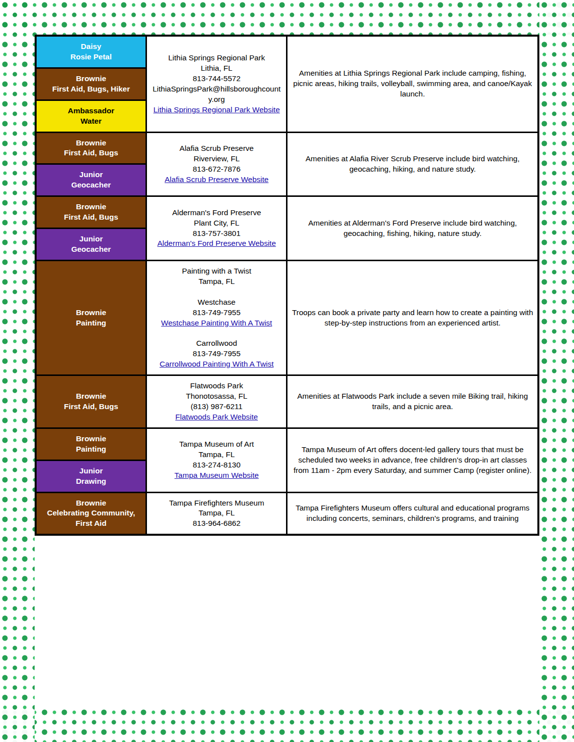| Daisy Rosie Petal | Lithia Springs Regional Park Lithia, FL 813-744-5572 LithiaSpringsPark@hillsboroughcounty.org Lithia Springs Regional Park Website | Amenities at Lithia Springs Regional Park include camping, fishing, picnic areas, hiking trails, volleyball, swimming area, and canoe/Kayak launch. |
| Brownie First Aid, Bugs, Hiker |
| Ambassador Water |
| Brownie First Aid, Bugs | Alafia Scrub Preserve Riverview, FL 813-672-7876 Alafia Scrub Preserve Website | Amenities at Alafia River Scrub Preserve include bird watching, geocaching, hiking, and nature study. |
| Junior Geocacher |
| Brownie First Aid, Bugs | Alderman's Ford Preserve Plant City, FL 813-757-3801 Alderman's Ford Preserve Website | Amenities at Alderman's Ford Preserve include bird watching, geocaching, fishing, hiking, nature study. |
| Junior Geocacher |
| Brownie Painting | Painting with a Twist Tampa, FL Westchase 813-749-7955 Westchase Painting With A Twist Carrollwood 813-749-7955 Carrollwood Painting With A Twist | Troops can book a private party and learn how to create a painting with step-by-step instructions from an experienced artist. |
| Brownie First Aid, Bugs | Flatwoods Park Thonotosassa, FL (813) 987-6211 Flatwoods Park Website | Amenities at Flatwoods Park include a seven mile Biking trail, hiking trails, and a picnic area. |
| Brownie Painting | Tampa Museum of Art Tampa, FL 813-274-8130 Tampa Museum Website | Tampa Museum of Art offers docent-led gallery tours that must be scheduled two weeks in advance, free children's drop-in art classes from 11am - 2pm every Saturday, and summer Camp (register online). |
| Junior Drawing |
| Brownie Celebrating Community, First Aid | Tampa Firefighters Museum Tampa, FL 813-964-6862 | Tampa Firefighters Museum offers cultural and educational programs including concerts, seminars, children’s programs, and training |